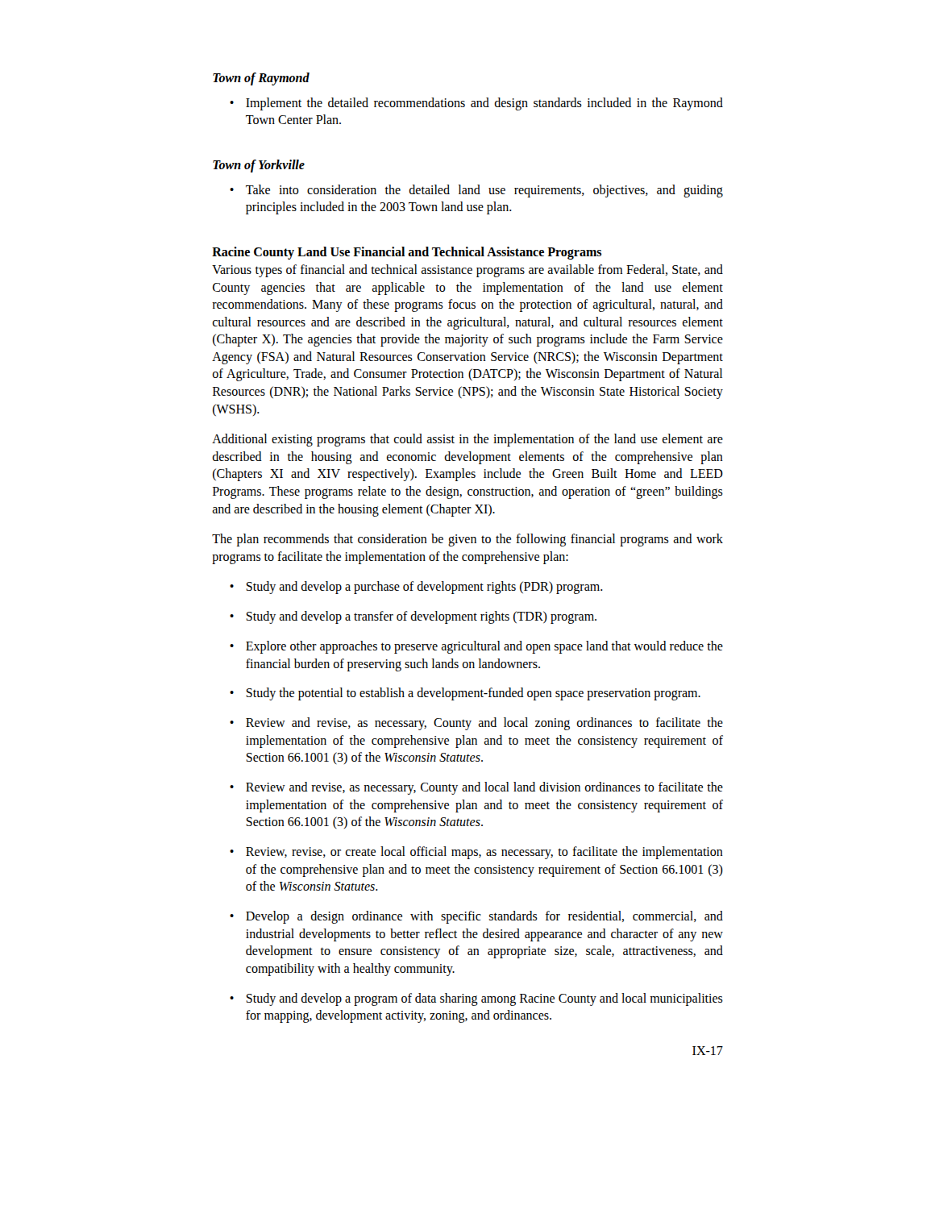Town of Raymond
Implement the detailed recommendations and design standards included in the Raymond Town Center Plan.
Town of Yorkville
Take into consideration the detailed land use requirements, objectives, and guiding principles included in the 2003 Town land use plan.
Racine County Land Use Financial and Technical Assistance Programs
Various types of financial and technical assistance programs are available from Federal, State, and County agencies that are applicable to the implementation of the land use element recommendations. Many of these programs focus on the protection of agricultural, natural, and cultural resources and are described in the agricultural, natural, and cultural resources element (Chapter X). The agencies that provide the majority of such programs include the Farm Service Agency (FSA) and Natural Resources Conservation Service (NRCS); the Wisconsin Department of Agriculture, Trade, and Consumer Protection (DATCP); the Wisconsin Department of Natural Resources (DNR); the National Parks Service (NPS); and the Wisconsin State Historical Society (WSHS).
Additional existing programs that could assist in the implementation of the land use element are described in the housing and economic development elements of the comprehensive plan (Chapters XI and XIV respectively). Examples include the Green Built Home and LEED Programs. These programs relate to the design, construction, and operation of “green” buildings and are described in the housing element (Chapter XI).
The plan recommends that consideration be given to the following financial programs and work programs to facilitate the implementation of the comprehensive plan:
Study and develop a purchase of development rights (PDR) program.
Study and develop a transfer of development rights (TDR) program.
Explore other approaches to preserve agricultural and open space land that would reduce the financial burden of preserving such lands on landowners.
Study the potential to establish a development-funded open space preservation program.
Review and revise, as necessary, County and local zoning ordinances to facilitate the implementation of the comprehensive plan and to meet the consistency requirement of Section 66.1001 (3) of the Wisconsin Statutes.
Review and revise, as necessary, County and local land division ordinances to facilitate the implementation of the comprehensive plan and to meet the consistency requirement of Section 66.1001 (3) of the Wisconsin Statutes.
Review, revise, or create local official maps, as necessary, to facilitate the implementation of the comprehensive plan and to meet the consistency requirement of Section 66.1001 (3) of the Wisconsin Statutes.
Develop a design ordinance with specific standards for residential, commercial, and industrial developments to better reflect the desired appearance and character of any new development to ensure consistency of an appropriate size, scale, attractiveness, and compatibility with a healthy community.
Study and develop a program of data sharing among Racine County and local municipalities for mapping, development activity, zoning, and ordinances.
IX-17